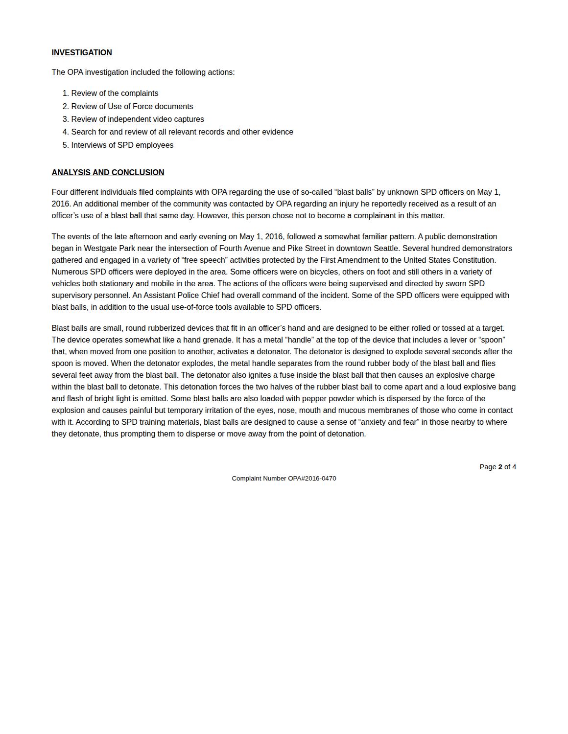INVESTIGATION
The OPA investigation included the following actions:
Review of the complaints
Review of Use of Force documents
Review of independent video captures
Search for and review of all relevant records and other evidence
Interviews of SPD employees
ANALYSIS AND CONCLUSION
Four different individuals filed complaints with OPA regarding the use of so-called “blast balls” by unknown SPD officers on May 1, 2016. An additional member of the community was contacted by OPA regarding an injury he reportedly received as a result of an officer’s use of a blast ball that same day. However, this person chose not to become a complainant in this matter.
The events of the late afternoon and early evening on May 1, 2016, followed a somewhat familiar pattern. A public demonstration began in Westgate Park near the intersection of Fourth Avenue and Pike Street in downtown Seattle. Several hundred demonstrators gathered and engaged in a variety of “free speech” activities protected by the First Amendment to the United States Constitution. Numerous SPD officers were deployed in the area. Some officers were on bicycles, others on foot and still others in a variety of vehicles both stationary and mobile in the area. The actions of the officers were being supervised and directed by sworn SPD supervisory personnel. An Assistant Police Chief had overall command of the incident. Some of the SPD officers were equipped with blast balls, in addition to the usual use-of-force tools available to SPD officers.
Blast balls are small, round rubberized devices that fit in an officer’s hand and are designed to be either rolled or tossed at a target. The device operates somewhat like a hand grenade. It has a metal “handle” at the top of the device that includes a lever or “spoon” that, when moved from one position to another, activates a detonator. The detonator is designed to explode several seconds after the spoon is moved. When the detonator explodes, the metal handle separates from the round rubber body of the blast ball and flies several feet away from the blast ball. The detonator also ignites a fuse inside the blast ball that then causes an explosive charge within the blast ball to detonate. This detonation forces the two halves of the rubber blast ball to come apart and a loud explosive bang and flash of bright light is emitted. Some blast balls are also loaded with pepper powder which is dispersed by the force of the explosion and causes painful but temporary irritation of the eyes, nose, mouth and mucous membranes of those who come in contact with it. According to SPD training materials, blast balls are designed to cause a sense of “anxiety and fear” in those nearby to where they detonate, thus prompting them to disperse or move away from the point of detonation.
Page 2 of 4
Complaint Number OPA#2016-0470